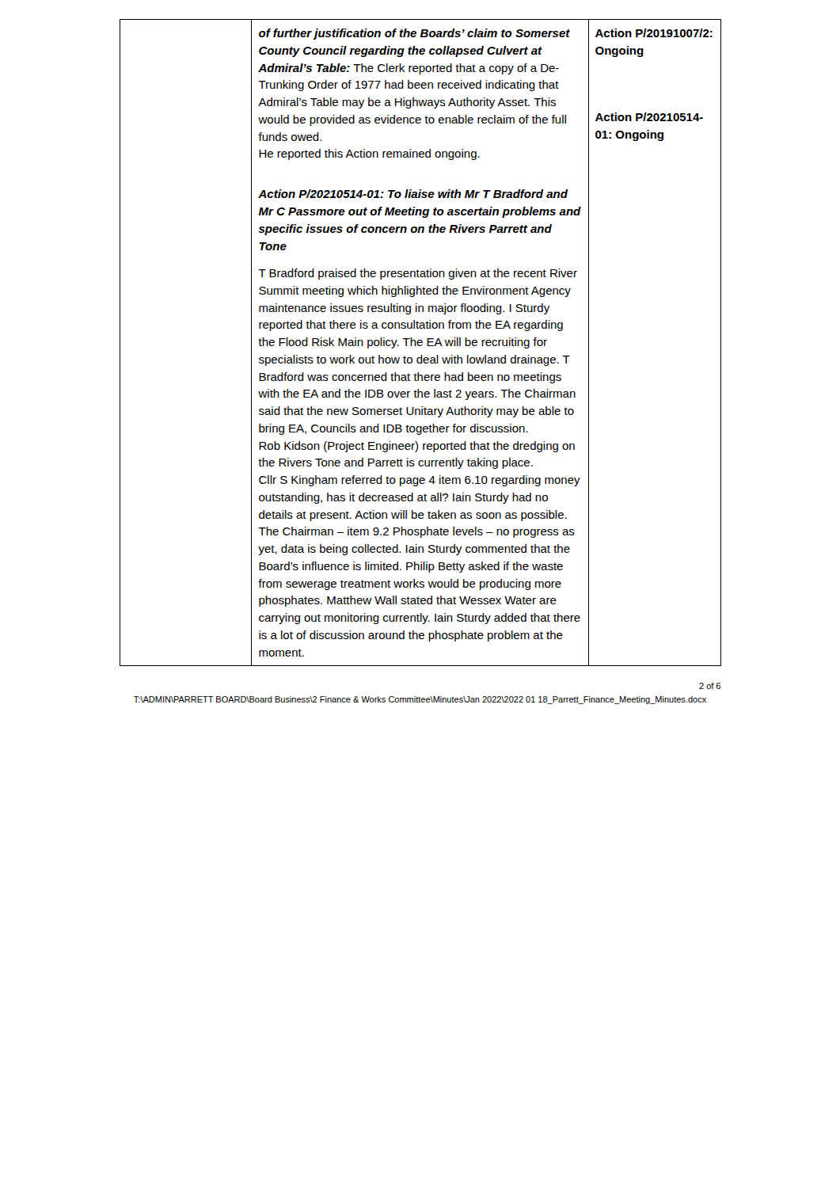| | of further justification of the Boards’ claim to Somerset County Council regarding the collapsed Culvert at Admiral’s Table: The Clerk reported that a copy of a De-Trunking Order of 1977 had been received indicating that Admiral’s Table may be a Highways Authority Asset. This would be provided as evidence to enable reclaim of the full funds owed. He reported this Action remained ongoing. Action P/20210514-01: To liaise with Mr T Bradford and Mr C Passmore out of Meeting to ascertain problems and specific issues of concern on the Rivers Parrett and Tone T Bradford praised the presentation given at the recent River Summit meeting which highlighted the Environment Agency maintenance issues resulting in major flooding. I Sturdy reported that there is a consultation from the EA regarding the Flood Risk Main policy. The EA will be recruiting for specialists to work out how to deal with lowland drainage. T Bradford was concerned that there had been no meetings with the EA and the IDB over the last 2 years. The Chairman said that the new Somerset Unitary Authority may be able to bring EA, Councils and IDB together for discussion. Rob Kidson (Project Engineer) reported that the dredging on the Rivers Tone and Parrett is currently taking place. Cllr S Kingham referred to page 4 item 6.10 regarding money outstanding, has it decreased at all? Iain Sturdy had no details at present. Action will be taken as soon as possible. The Chairman – item 9.2 Phosphate levels – no progress as yet, data is being collected. Iain Sturdy commented that the Board’s influence is limited. Philip Betty asked if the waste from sewerage treatment works would be producing more phosphates. Matthew Wall stated that Wessex Water are carrying out monitoring currently. Iain Sturdy added that there is a lot of discussion around the phosphate problem at the moment. | Action P/20191007/2: Ongoing Action P/20210514-01: Ongoing |
2 of 6
T:\ADMIN\PARRETT BOARD\Board Business\2 Finance & Works Committee\Minutes\Jan 2022\2022 01 18_Parrett_Finance_Meeting_Minutes.docx